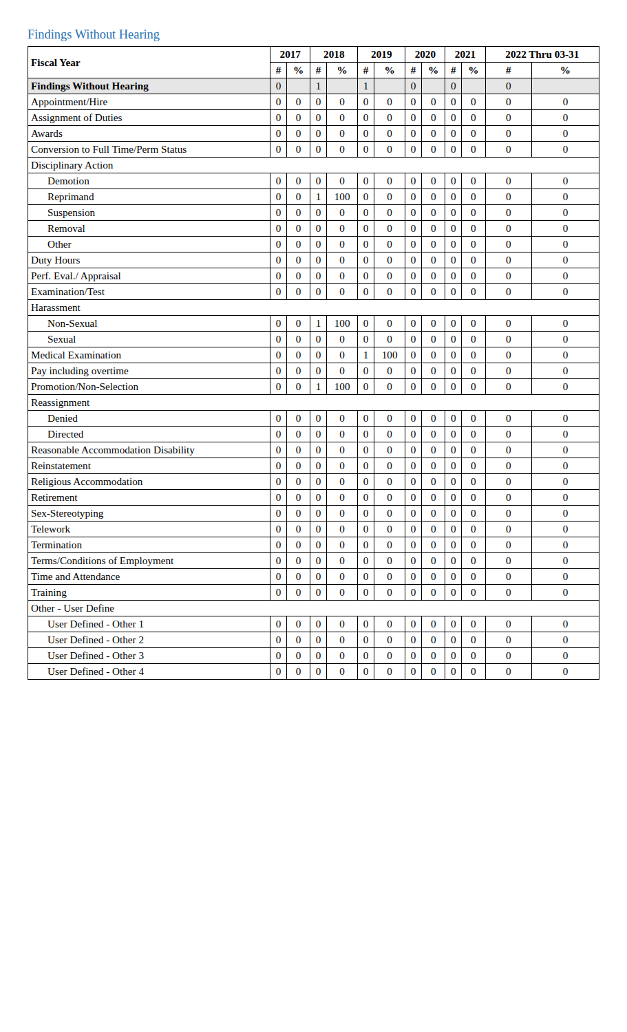Findings Without Hearing
| Fiscal Year | 2017 | 2018 | 2019 | 2020 | 2021 | 2022 Thru 03-31 |
| --- | --- | --- | --- | --- | --- | --- |
| # | % | # | % | # | % | # | % | # | % | # | % |
| Findings Without Hearing | 0 | | 1 | | 1 | | 0 | | 0 | | 0 | |
| Appointment/Hire | 0 | 0 | 0 | 0 | 0 | 0 | 0 | 0 | 0 | 0 | 0 | 0 |
| Assignment of Duties | 0 | 0 | 0 | 0 | 0 | 0 | 0 | 0 | 0 | 0 | 0 | 0 |
| Awards | 0 | 0 | 0 | 0 | 0 | 0 | 0 | 0 | 0 | 0 | 0 | 0 |
| Conversion to Full Time/Perm Status | 0 | 0 | 0 | 0 | 0 | 0 | 0 | 0 | 0 | 0 | 0 | 0 |
| Disciplinary Action |
| Demotion | 0 | 0 | 0 | 0 | 0 | 0 | 0 | 0 | 0 | 0 | 0 | 0 |
| Reprimand | 0 | 0 | 1 | 100 | 0 | 0 | 0 | 0 | 0 | 0 | 0 | 0 |
| Suspension | 0 | 0 | 0 | 0 | 0 | 0 | 0 | 0 | 0 | 0 | 0 | 0 |
| Removal | 0 | 0 | 0 | 0 | 0 | 0 | 0 | 0 | 0 | 0 | 0 | 0 |
| Other | 0 | 0 | 0 | 0 | 0 | 0 | 0 | 0 | 0 | 0 | 0 | 0 |
| Duty Hours | 0 | 0 | 0 | 0 | 0 | 0 | 0 | 0 | 0 | 0 | 0 | 0 |
| Perf. Eval./ Appraisal | 0 | 0 | 0 | 0 | 0 | 0 | 0 | 0 | 0 | 0 | 0 | 0 |
| Examination/Test | 0 | 0 | 0 | 0 | 0 | 0 | 0 | 0 | 0 | 0 | 0 | 0 |
| Harassment |
| Non-Sexual | 0 | 0 | 1 | 100 | 0 | 0 | 0 | 0 | 0 | 0 | 0 | 0 |
| Sexual | 0 | 0 | 0 | 0 | 0 | 0 | 0 | 0 | 0 | 0 | 0 | 0 |
| Medical Examination | 0 | 0 | 0 | 0 | 1 | 100 | 0 | 0 | 0 | 0 | 0 | 0 |
| Pay including overtime | 0 | 0 | 0 | 0 | 0 | 0 | 0 | 0 | 0 | 0 | 0 | 0 |
| Promotion/Non-Selection | 0 | 0 | 1 | 100 | 0 | 0 | 0 | 0 | 0 | 0 | 0 | 0 |
| Reassignment |
| Denied | 0 | 0 | 0 | 0 | 0 | 0 | 0 | 0 | 0 | 0 | 0 | 0 |
| Directed | 0 | 0 | 0 | 0 | 0 | 0 | 0 | 0 | 0 | 0 | 0 | 0 |
| Reasonable Accommodation Disability | 0 | 0 | 0 | 0 | 0 | 0 | 0 | 0 | 0 | 0 | 0 | 0 |
| Reinstatement | 0 | 0 | 0 | 0 | 0 | 0 | 0 | 0 | 0 | 0 | 0 | 0 |
| Religious Accommodation | 0 | 0 | 0 | 0 | 0 | 0 | 0 | 0 | 0 | 0 | 0 | 0 |
| Retirement | 0 | 0 | 0 | 0 | 0 | 0 | 0 | 0 | 0 | 0 | 0 | 0 |
| Sex-Stereotyping | 0 | 0 | 0 | 0 | 0 | 0 | 0 | 0 | 0 | 0 | 0 | 0 |
| Telework | 0 | 0 | 0 | 0 | 0 | 0 | 0 | 0 | 0 | 0 | 0 | 0 |
| Termination | 0 | 0 | 0 | 0 | 0 | 0 | 0 | 0 | 0 | 0 | 0 | 0 |
| Terms/Conditions of Employment | 0 | 0 | 0 | 0 | 0 | 0 | 0 | 0 | 0 | 0 | 0 | 0 |
| Time and Attendance | 0 | 0 | 0 | 0 | 0 | 0 | 0 | 0 | 0 | 0 | 0 | 0 |
| Training | 0 | 0 | 0 | 0 | 0 | 0 | 0 | 0 | 0 | 0 | 0 | 0 |
| Other - User Define |
| User Defined - Other 1 | 0 | 0 | 0 | 0 | 0 | 0 | 0 | 0 | 0 | 0 | 0 | 0 |
| User Defined - Other 2 | 0 | 0 | 0 | 0 | 0 | 0 | 0 | 0 | 0 | 0 | 0 | 0 |
| User Defined - Other 3 | 0 | 0 | 0 | 0 | 0 | 0 | 0 | 0 | 0 | 0 | 0 | 0 |
| User Defined - Other 4 | 0 | 0 | 0 | 0 | 0 | 0 | 0 | 0 | 0 | 0 | 0 | 0 |